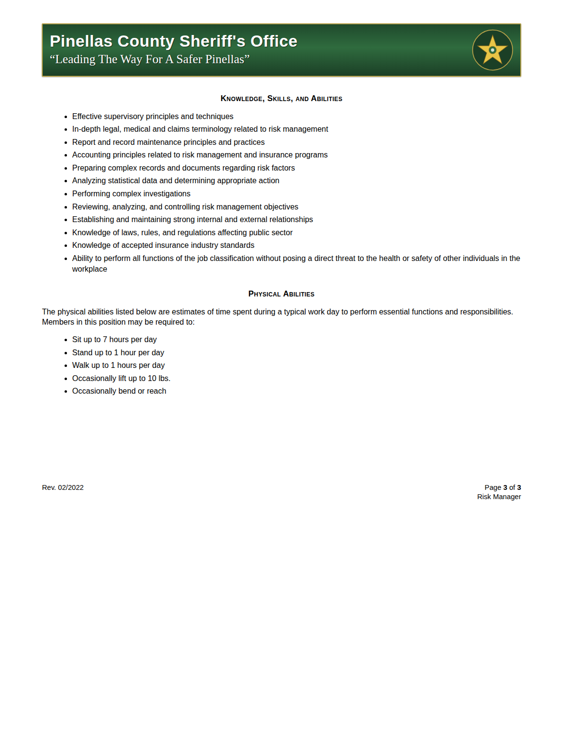Pinellas County Sheriff's Office
“Leading The Way For A Safer Pinellas”
Knowledge, Skills, and Abilities
Effective supervisory principles and techniques
In-depth legal, medical and claims terminology related to risk management
Report and record maintenance principles and practices
Accounting principles related to risk management and insurance programs
Preparing complex records and documents regarding risk factors
Analyzing statistical data and determining appropriate action
Performing complex investigations
Reviewing, analyzing, and controlling risk management objectives
Establishing and maintaining strong internal and external relationships
Knowledge of laws, rules, and regulations affecting public sector
Knowledge of accepted insurance industry standards
Ability to perform all functions of the job classification without posing a direct threat to the health or safety of other individuals in the workplace
Physical Abilities
The physical abilities listed below are estimates of time spent during a typical work day to perform essential functions and responsibilities. Members in this position may be required to:
Sit up to 7 hours per day
Stand up to 1 hour per day
Walk up to 1 hours per day
Occasionally lift up to 10 lbs.
Occasionally bend or reach
Page 3 of 3
Risk Manager
Rev. 02/2022